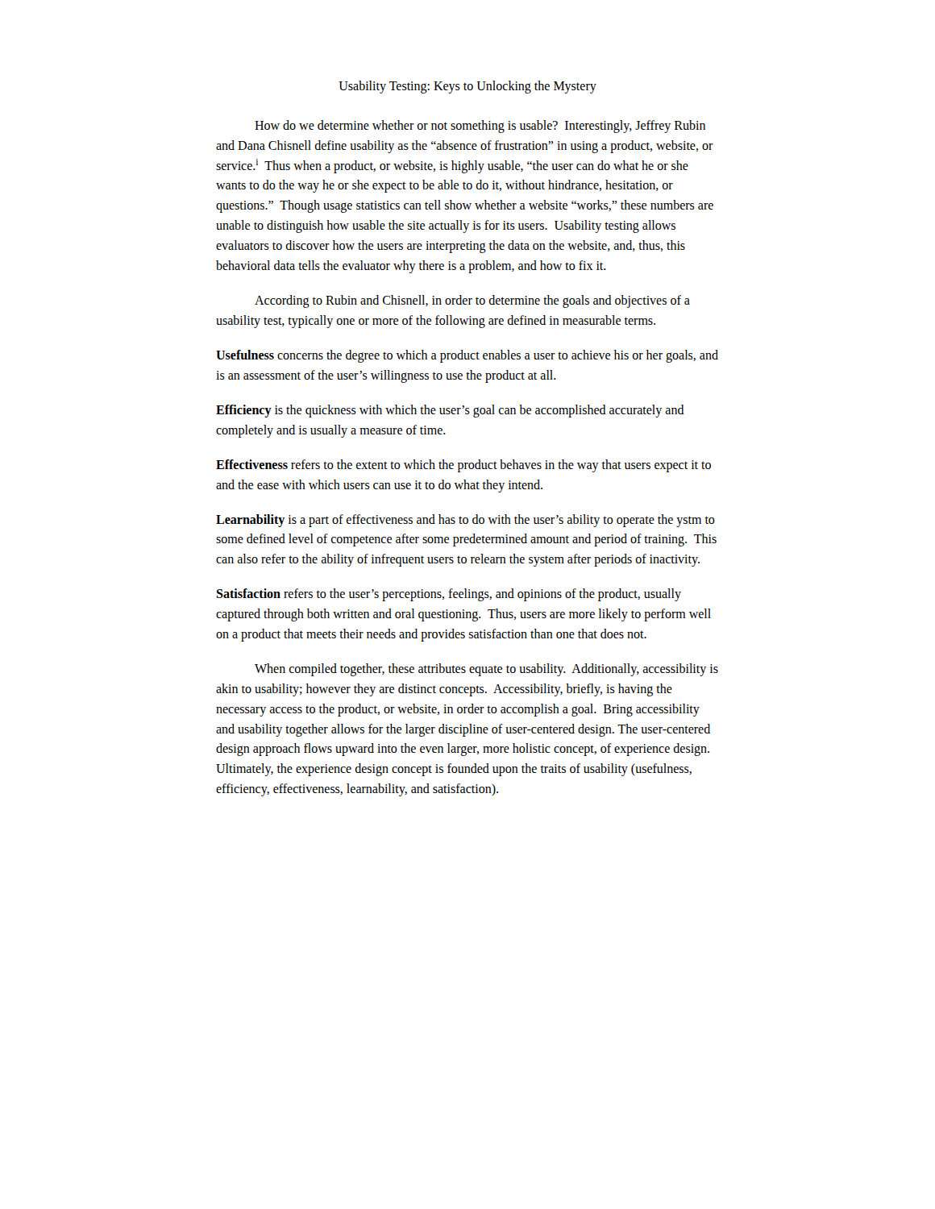Usability Testing: Keys to Unlocking the Mystery
How do we determine whether or not something is usable? Interestingly, Jeffrey Rubin and Dana Chisnell define usability as the “absence of frustration” in using a product, website, or service.i Thus when a product, or website, is highly usable, “the user can do what he or she wants to do the way he or she expect to be able to do it, without hindrance, hesitation, or questions.” Though usage statistics can tell show whether a website “works,” these numbers are unable to distinguish how usable the site actually is for its users. Usability testing allows evaluators to discover how the users are interpreting the data on the website, and, thus, this behavioral data tells the evaluator why there is a problem, and how to fix it.
According to Rubin and Chisnell, in order to determine the goals and objectives of a usability test, typically one or more of the following are defined in measurable terms.
Usefulness concerns the degree to which a product enables a user to achieve his or her goals, and is an assessment of the user’s willingness to use the product at all.
Efficiency is the quickness with which the user’s goal can be accomplished accurately and completely and is usually a measure of time.
Effectiveness refers to the extent to which the product behaves in the way that users expect it to and the ease with which users can use it to do what they intend.
Learnability is a part of effectiveness and has to do with the user’s ability to operate the ystm to some defined level of competence after some predetermined amount and period of training. This can also refer to the ability of infrequent users to relearn the system after periods of inactivity.
Satisfaction refers to the user’s perceptions, feelings, and opinions of the product, usually captured through both written and oral questioning. Thus, users are more likely to perform well on a product that meets their needs and provides satisfaction than one that does not.
When compiled together, these attributes equate to usability. Additionally, accessibility is akin to usability; however they are distinct concepts. Accessibility, briefly, is having the necessary access to the product, or website, in order to accomplish a goal. Bring accessibility and usability together allows for the larger discipline of user-centered design. The user-centered design approach flows upward into the even larger, more holistic concept, of experience design. Ultimately, the experience design concept is founded upon the traits of usability (usefulness, efficiency, effectiveness, learnability, and satisfaction).